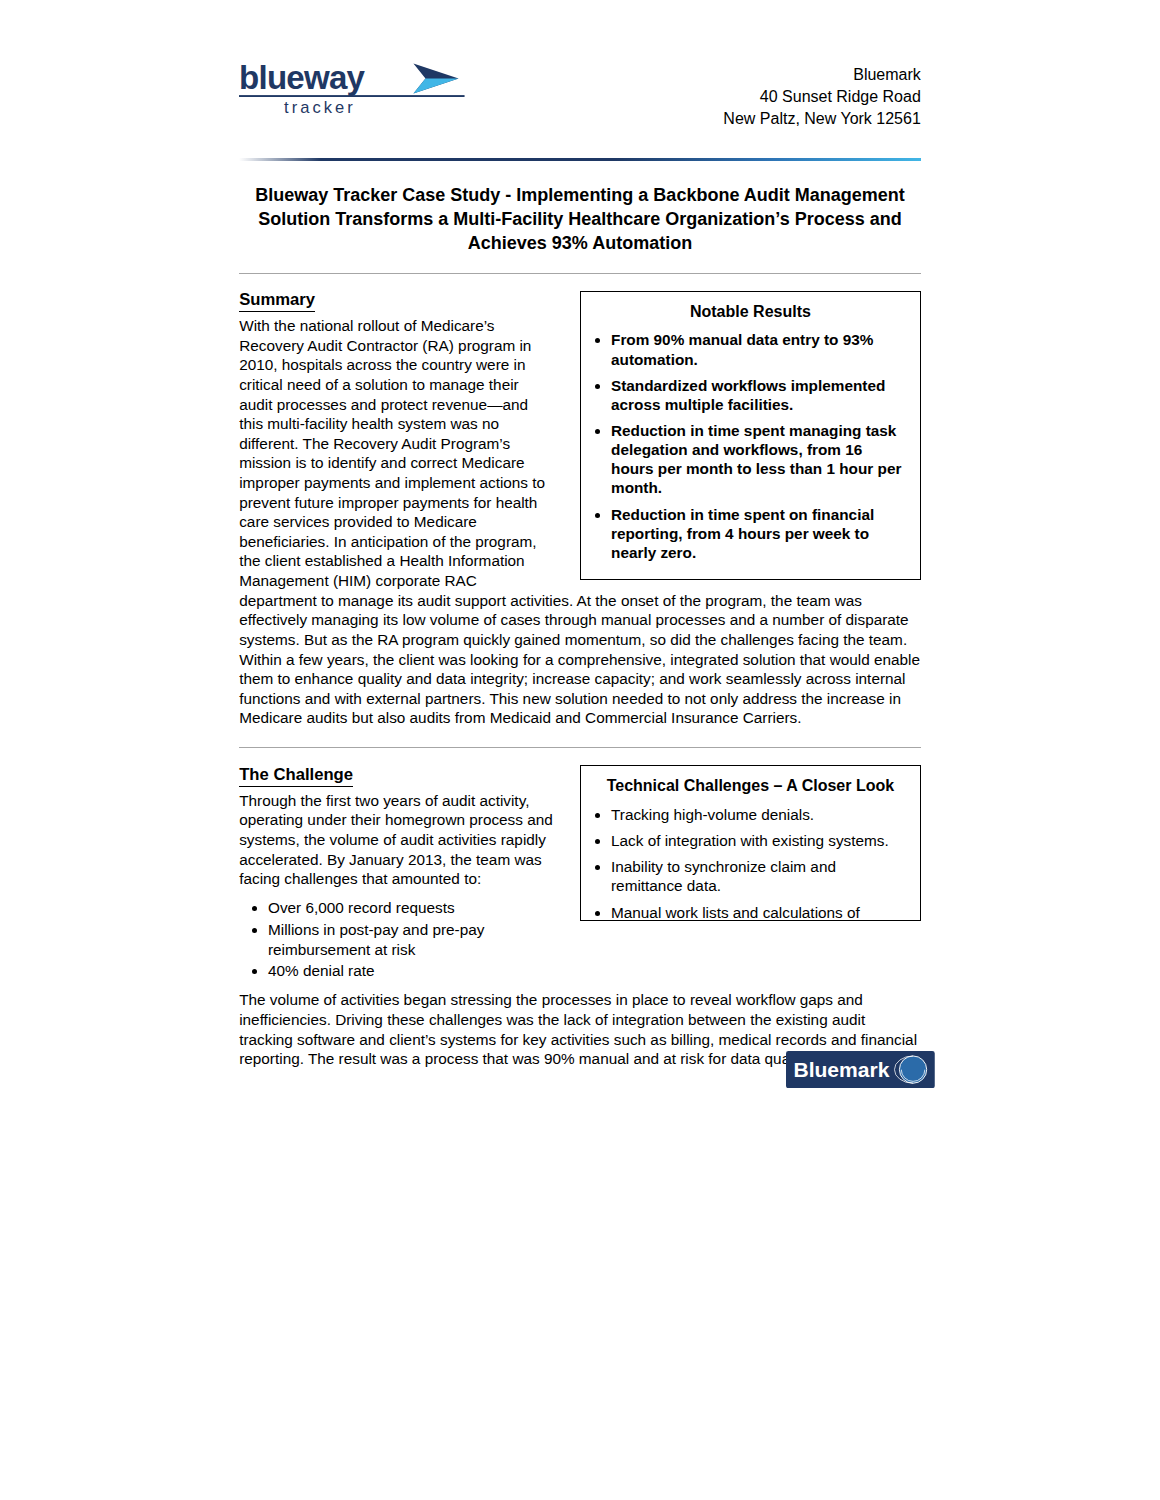blueway tracker
Bluemark
40 Sunset Ridge Road
New Paltz, New York 12561
Blueway Tracker Case Study - Implementing a Backbone Audit Management Solution Transforms a Multi-Facility Healthcare Organization’s Process and Achieves 93% Automation
Summary
Notable Results
From 90% manual data entry to 93% automation.
Standardized workflows implemented across multiple facilities.
Reduction in time spent managing task delegation and workflows, from 16 hours per month to less than 1 hour per month.
Reduction in time spent on financial reporting, from 4 hours per week to nearly zero.
With the national rollout of Medicare’s Recovery Audit Contractor (RA) program in 2010, hospitals across the country were in critical need of a solution to manage their audit processes and protect revenue—and this multi-facility health system was no different. The Recovery Audit Program’s mission is to identify and correct Medicare improper payments and implement actions to prevent future improper payments for health care services provided to Medicare beneficiaries. In anticipation of the program, the client established a Health Information Management (HIM) corporate RAC department to manage its audit support activities. At the onset of the program, the team was effectively managing its low volume of cases through manual processes and a number of disparate systems. But as the RA program quickly gained momentum, so did the challenges facing the team. Within a few years, the client was looking for a comprehensive, integrated solution that would enable them to enhance quality and data integrity; increase capacity; and work seamlessly across internal functions and with external partners. This new solution needed to not only address the increase in Medicare audits but also audits from Medicaid and Commercial Insurance Carriers.
The Challenge
Technical Challenges – A Closer Look
Tracking high-volume denials.
Lack of integration with existing systems.
Inability to synchronize claim and remittance data.
Manual work lists and calculations of
Through the first two years of audit activity, operating under their homegrown process and systems, the volume of audit activities rapidly accelerated. By January 2013, the team was facing challenges that amounted to:
Over 6,000 record requests
Millions in post-pay and pre-pay reimbursement at risk
40% denial rate
The volume of activities began stressing the processes in place to reveal workflow gaps and inefficiencies. Driving these challenges was the lack of integration between the existing audit tracking software and client’s systems for key activities such as billing, medical records and financial reporting. The result was a process that was 90% manual and at risk for data quality issues.
Bluemark